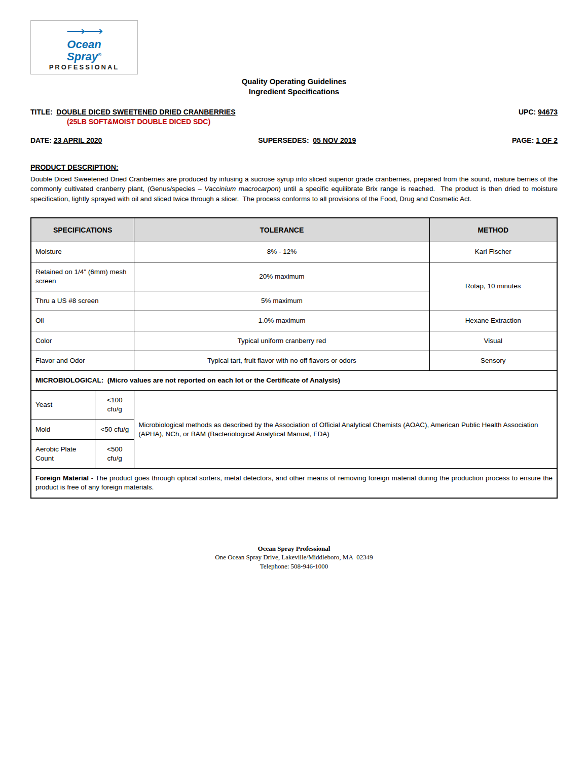⟶⟶
Ocean
Spray®
PROFESSIONAL
Quality Operating Guidelines
Ingredient Specifications
TITLE: DOUBLE DICED SWEETENED DRIED CRANBERRIES
UPC: 94673
(25LB SOFT&MOIST DOUBLE DICED SDC)
DATE: 23 APRIL 2020
SUPERSEDES: 05 NOV 2019
PAGE: 1 OF 2
PRODUCT DESCRIPTION:
Double Diced Sweetened Dried Cranberries are produced by infusing a sucrose syrup into sliced superior grade cranberries, prepared from the sound, mature berries of the commonly cultivated cranberry plant, (Genus/species – Vaccinium macrocarpon) until a specific equilibrate Brix range is reached. The product is then dried to moisture specification, lightly sprayed with oil and sliced twice through a slicer. The process conforms to all provisions of the Food, Drug and Cosmetic Act.
| SPECIFICATIONS | TOLERANCE | METHOD |
| --- | --- | --- |
| Moisture | 8% - 12% | Karl Fischer |
| Retained on 1/4" (6mm) mesh screen | 20% maximum | Rotap, 10 minutes |
| Thru a US #8 screen | 5% maximum |
| Oil | 1.0% maximum | Hexane Extraction |
| Color | Typical uniform cranberry red | Visual |
| Flavor and Odor | Typical tart, fruit flavor with no off flavors or odors | Sensory |
| MICROBIOLOGICAL: (Micro values are not reported on each lot or the Certificate of Analysis) |
| Yeast | <100 cfu/g | Microbiological methods as described by the Association of Official Analytical Chemists (AOAC), American Public Health Association (APHA), NCh, or BAM (Bacteriological Analytical Manual, FDA) |
| Mold | <50 cfu/g |
| Aerobic Plate Count | <500 cfu/g |
| Foreign Material - The product goes through optical sorters, metal detectors, and other means of removing foreign material during the production process to ensure the product is free of any foreign materials. |
Ocean Spray Professional
One Ocean Spray Drive, Lakeville/Middleboro, MA 02349
Telephone: 508-946-1000